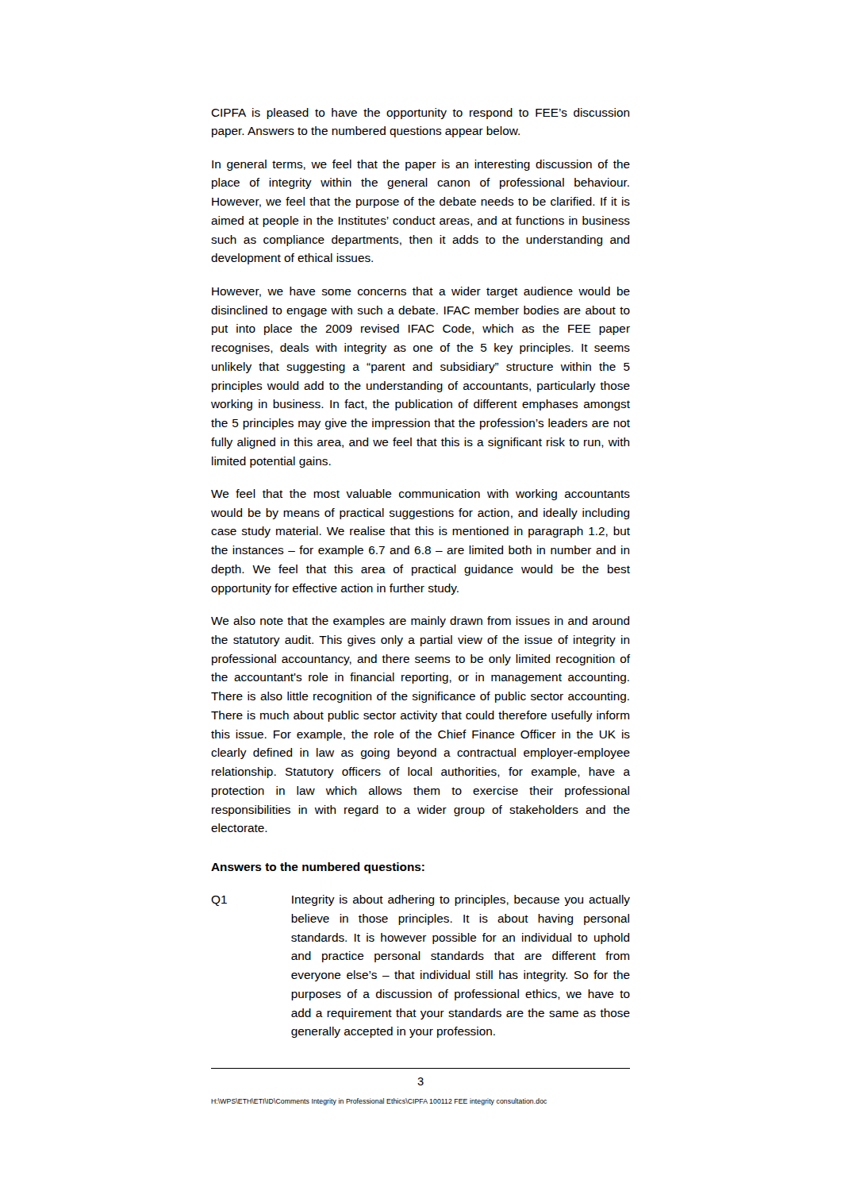CIPFA is pleased to have the opportunity to respond to FEE’s discussion paper. Answers to the numbered questions appear below.
In general terms, we feel that the paper is an interesting discussion of the place of integrity within the general canon of professional behaviour. However, we feel that the purpose of the debate needs to be clarified. If it is aimed at people in the Institutes’ conduct areas, and at functions in business such as compliance departments, then it adds to the understanding and development of ethical issues.
However, we have some concerns that a wider target audience would be disinclined to engage with such a debate. IFAC member bodies are about to put into place the 2009 revised IFAC Code, which as the FEE paper recognises, deals with integrity as one of the 5 key principles. It seems unlikely that suggesting a “parent and subsidiary” structure within the 5 principles would add to the understanding of accountants, particularly those working in business. In fact, the publication of different emphases amongst the 5 principles may give the impression that the profession’s leaders are not fully aligned in this area, and we feel that this is a significant risk to run, with limited potential gains.
We feel that the most valuable communication with working accountants would be by means of practical suggestions for action, and ideally including case study material. We realise that this is mentioned in paragraph 1.2, but the instances – for example 6.7 and 6.8 – are limited both in number and in depth. We feel that this area of practical guidance would be the best opportunity for effective action in further study.
We also note that the examples are mainly drawn from issues in and around the statutory audit. This gives only a partial view of the issue of integrity in professional accountancy, and there seems to be only limited recognition of the accountant's role in financial reporting, or in management accounting. There is also little recognition of the significance of public sector accounting. There is much about public sector activity that could therefore usefully inform this issue. For example, the role of the Chief Finance Officer in the UK is clearly defined in law as going beyond a contractual employer-employee relationship. Statutory officers of local authorities, for example, have a protection in law which allows them to exercise their professional responsibilities in with regard to a wider group of stakeholders and the electorate.
Answers to the numbered questions:
Q1
Integrity is about adhering to principles, because you actually believe in those principles. It is about having personal standards. It is however possible for an individual to uphold and practice personal standards that are different from everyone else’s – that individual still has integrity. So for the purposes of a discussion of professional ethics, we have to add a requirement that your standards are the same as those generally accepted in your profession.
3
H:\WPS\ETH\ETI\ID\Comments Integrity in Professional Ethics\CIPFA 100112 FEE integrity consultation.doc